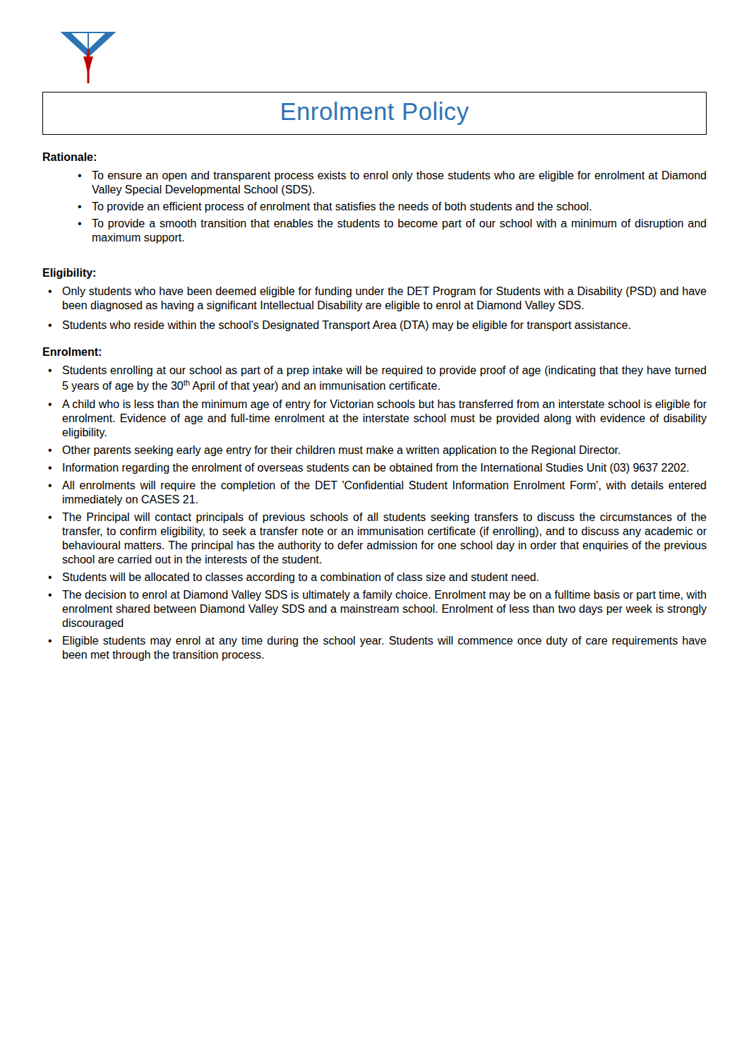Enrolment Policy
Rationale:
To ensure an open and transparent process exists to enrol only those students who are eligible for enrolment at Diamond Valley Special Developmental School (SDS).
To provide an efficient process of enrolment that satisfies the needs of both students and the school.
To provide a smooth transition that enables the students to become part of our school with a minimum of disruption and maximum support.
Eligibility:
Only students who have been deemed eligible for funding under the DET Program for Students with a Disability (PSD) and have been diagnosed as having a significant Intellectual Disability are eligible to enrol at Diamond Valley SDS.
Students who reside within the school's Designated Transport Area (DTA) may be eligible for transport assistance.
Enrolment:
Students enrolling at our school as part of a prep intake will be required to provide proof of age (indicating that they have turned 5 years of age by the 30th April of that year) and an immunisation certificate.
A child who is less than the minimum age of entry for Victorian schools but has transferred from an interstate school is eligible for enrolment. Evidence of age and full-time enrolment at the interstate school must be provided along with evidence of disability eligibility.
Other parents seeking early age entry for their children must make a written application to the Regional Director.
Information regarding the enrolment of overseas students can be obtained from the International Studies Unit (03) 9637 2202.
All enrolments will require the completion of the DET 'Confidential Student Information Enrolment Form', with details entered immediately on CASES 21.
The Principal will contact principals of previous schools of all students seeking transfers to discuss the circumstances of the transfer, to confirm eligibility, to seek a transfer note or an immunisation certificate (if enrolling), and to discuss any academic or behavioural matters. The principal has the authority to defer admission for one school day in order that enquiries of the previous school are carried out in the interests of the student.
Students will be allocated to classes according to a combination of class size and student need.
The decision to enrol at Diamond Valley SDS is ultimately a family choice. Enrolment may be on a fulltime basis or part time, with enrolment shared between Diamond Valley SDS and a mainstream school. Enrolment of less than two days per week is strongly discouraged
Eligible students may enrol at any time during the school year. Students will commence once duty of care requirements have been met through the transition process.